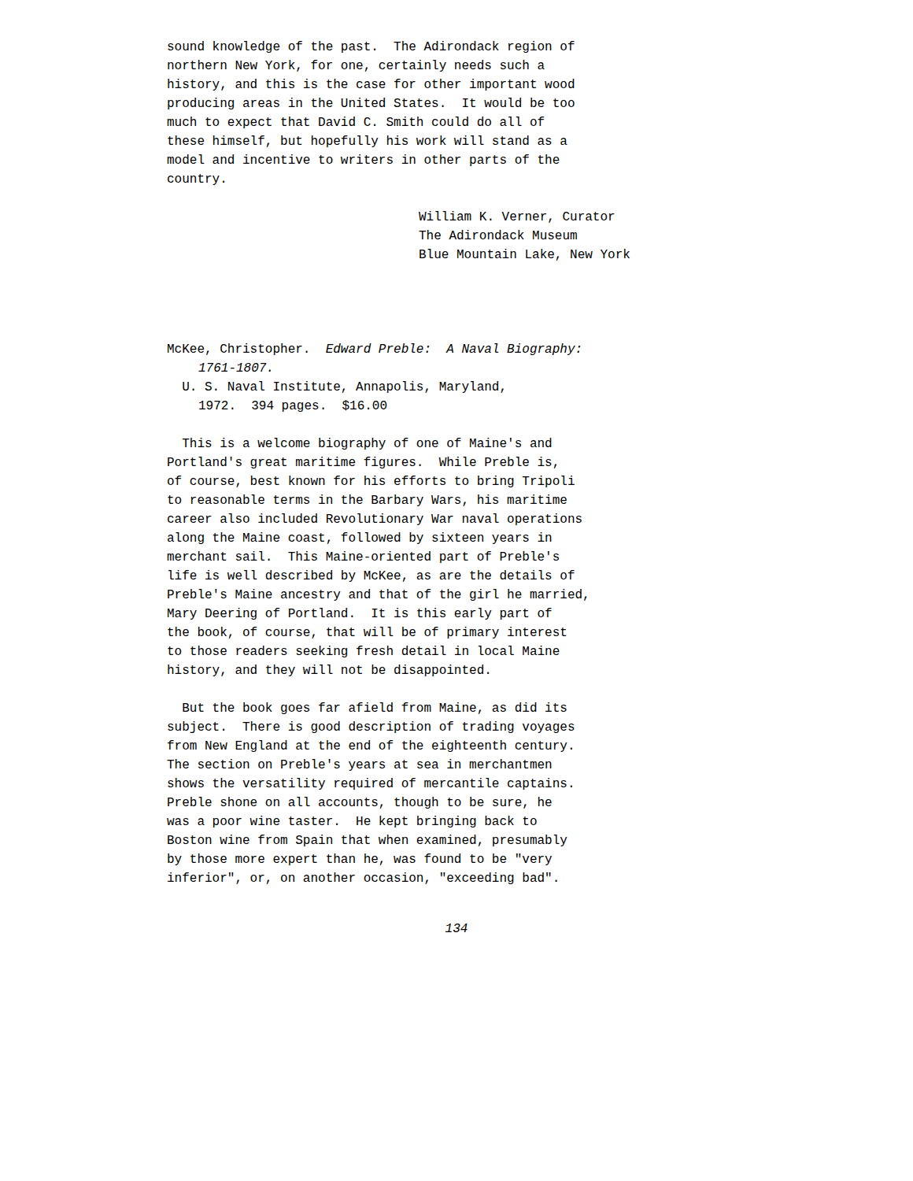sound knowledge of the past. The Adirondack region of northern New York, for one, certainly needs such a history, and this is the case for other important wood producing areas in the United States. It would be too much to expect that David C. Smith could do all of these himself, but hopefully his work will stand as a model and incentive to writers in other parts of the country.
William K. Verner, Curator The Adirondack Museum Blue Mountain Lake, New York
McKee, Christopher. Edward Preble: A Naval Biography: 1761-1807. U. S. Naval Institute, Annapolis, Maryland, 1972. 394 pages. $16.00
This is a welcome biography of one of Maine's and Portland's great maritime figures. While Preble is, of course, best known for his efforts to bring Tripoli to reasonable terms in the Barbary Wars, his maritime career also included Revolutionary War naval operations along the Maine coast, followed by sixteen years in merchant sail. This Maine-oriented part of Preble's life is well described by McKee, as are the details of Preble's Maine ancestry and that of the girl he married, Mary Deering of Portland. It is this early part of the book, of course, that will be of primary interest to those readers seeking fresh detail in local Maine history, and they will not be disappointed.
But the book goes far afield from Maine, as did its subject. There is good description of trading voyages from New England at the end of the eighteenth century. The section on Preble's years at sea in merchantmen shows the versatility required of mercantile captains. Preble shone on all accounts, though to be sure, he was a poor wine taster. He kept bringing back to Boston wine from Spain that when examined, presumably by those more expert than he, was found to be "very inferior", or, on another occasion, "exceeding bad".
134